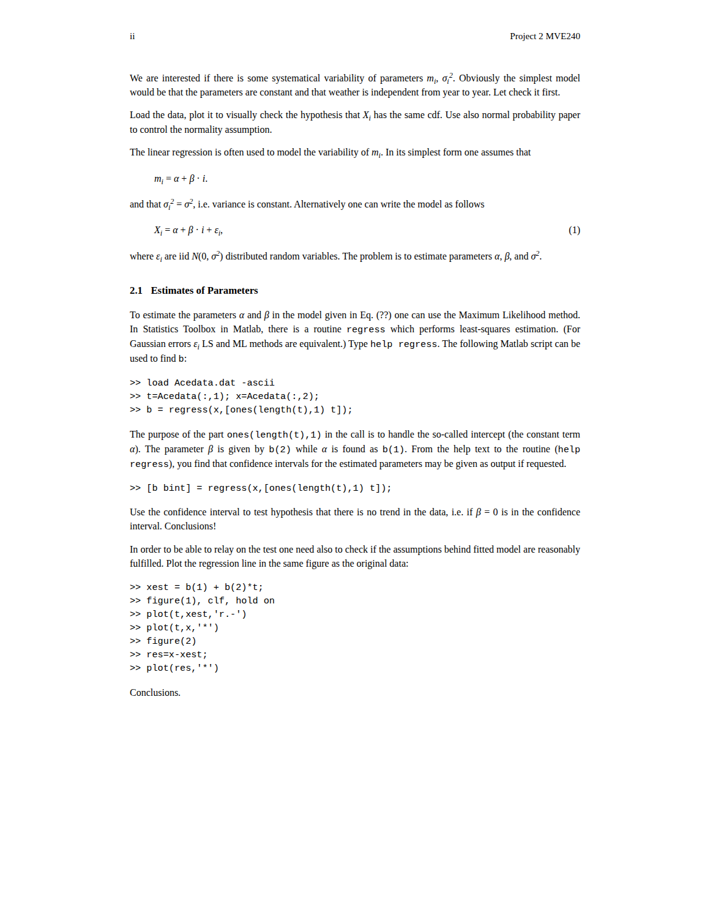ii Project 2 MVE240
We are interested if there is some systematical variability of parameters mi, σi2. Obviously the simplest model would be that the parameters are constant and that weather is independent from year to year. Let check it first.
Load the data, plot it to visually check the hypothesis that Xi has the same cdf. Use also normal probability paper to control the normality assumption.
The linear regression is often used to model the variability of mi. In its simplest form one assumes that
mi = α + β · i.
and that σi2 = σ2, i.e. variance is constant. Alternatively one can write the model as follows
Xi = α + β · i + εi, (1)
where εi are iid N(0, σ2) distributed random variables. The problem is to estimate parameters α, β, and σ2.
2.1 Estimates of Parameters
To estimate the parameters α and β in the model given in Eq. (??) one can use the Maximum Likelihood method. In Statistics Toolbox in Matlab, there is a routine regress which performs least-squares estimation. (For Gaussian errors εi LS and ML methods are equivalent.) Type help regress. The following Matlab script can be used to find b:
>> load Acedata.dat -ascii
>> t=Acedata(:,1); x=Acedata(:,2);
>> b = regress(x,[ones(length(t),1) t]);
The purpose of the part ones(length(t),1) in the call is to handle the so-called intercept (the constant term α). The parameter β is given by b(2) while α is found as b(1). From the help text to the routine (help regress), you find that confidence intervals for the estimated parameters may be given as output if requested.
>> [b bint] = regress(x,[ones(length(t),1) t]);
Use the confidence interval to test hypothesis that there is no trend in the data, i.e. if β = 0 is in the confidence interval. Conclusions!
In order to be able to relay on the test one need also to check if the assumptions behind fitted model are reasonably fulfilled. Plot the regression line in the same figure as the original data:
>> xest = b(1) + b(2)*t;
>> figure(1), clf, hold on
>> plot(t,xest,'r.-')
>> plot(t,x,'*')
>> figure(2)
>> res=x-xest;
>> plot(res,'*')
Conclusions.